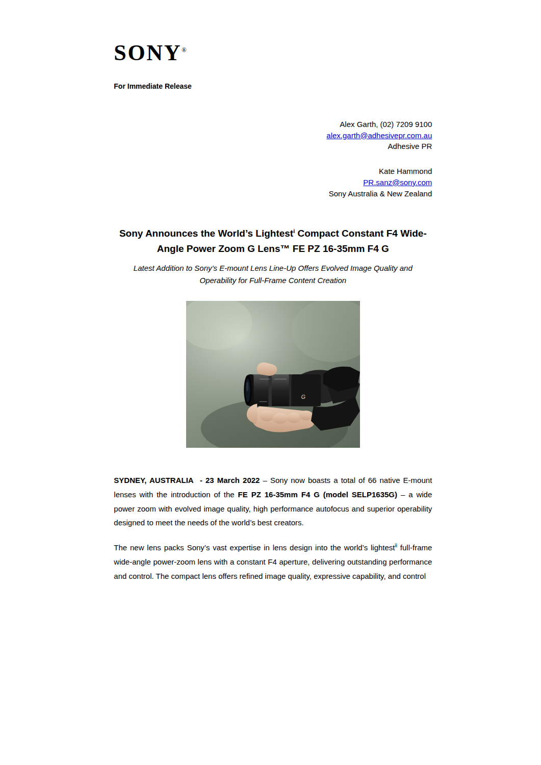SONY®
For Immediate Release
Alex Garth, (02) 7209 9100
alex.garth@adhesivepr.com.au
Adhesive PR
Kate Hammond
PR.sanz@sony.com
Sony Australia & New Zealand
Sony Announces the World’s Lightesti Compact Constant F4 Wide-Angle Power Zoom G Lens™ FE PZ 16-35mm F4 G
Latest Addition to Sony’s E-mount Lens Line-Up Offers Evolved Image Quality and Operability for Full-Frame Content Creation
SYDNEY, AUSTRALIA - 23 March 2022 – Sony now boasts a total of 66 native E-mount lenses with the introduction of the FE PZ 16-35mm F4 G (model SELP1635G) – a wide power zoom with evolved image quality, high performance autofocus and superior operability designed to meet the needs of the world’s best creators.
The new lens packs Sony’s vast expertise in lens design into the world’s lightestii full-frame wide-angle power-zoom lens with a constant F4 aperture, delivering outstanding performance and control. The compact lens offers refined image quality, expressive capability, and control